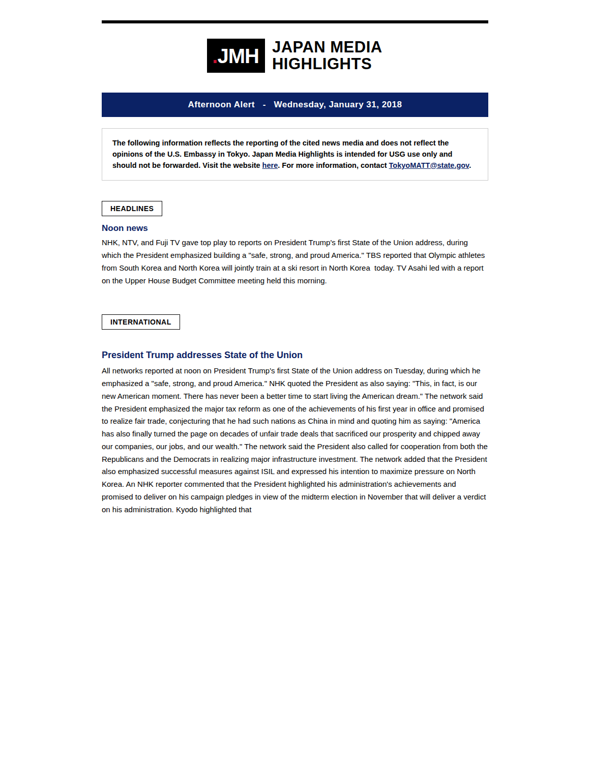| . JMH | JAPAN MEDIA HIGHLIGHTS |
Afternoon Alert - Wednesday, January 31, 2018
The following information reflects the reporting of the cited news media and does not reflect the opinions of the U.S. Embassy in Tokyo. Japan Media Highlights is intended for USG use only and should not be forwarded. Visit the website here. For more information, contact TokyoMATT@state.gov.
HEADLINES
Noon news
NHK, NTV, and Fuji TV gave top play to reports on President Trump's first State of the Union address, during which the President emphasized building a "safe, strong, and proud America." TBS reported that Olympic athletes from South Korea and North Korea will jointly train at a ski resort in North Korea today. TV Asahi led with a report on the Upper House Budget Committee meeting held this morning.
INTERNATIONAL
President Trump addresses State of the Union
All networks reported at noon on President Trump's first State of the Union address on Tuesday, during which he emphasized a "safe, strong, and proud America." NHK quoted the President as also saying: "This, in fact, is our new American moment. There has never been a better time to start living the American dream." The network said the President emphasized the major tax reform as one of the achievements of his first year in office and promised to realize fair trade, conjecturing that he had such nations as China in mind and quoting him as saying: "America has also finally turned the page on decades of unfair trade deals that sacrificed our prosperity and chipped away our companies, our jobs, and our wealth." The network said the President also called for cooperation from both the Republicans and the Democrats in realizing major infrastructure investment. The network added that the President also emphasized successful measures against ISIL and expressed his intention to maximize pressure on North Korea. An NHK reporter commented that the President highlighted his administration's achievements and promised to deliver on his campaign pledges in view of the midterm election in November that will deliver a verdict on his administration. Kyodo highlighted that